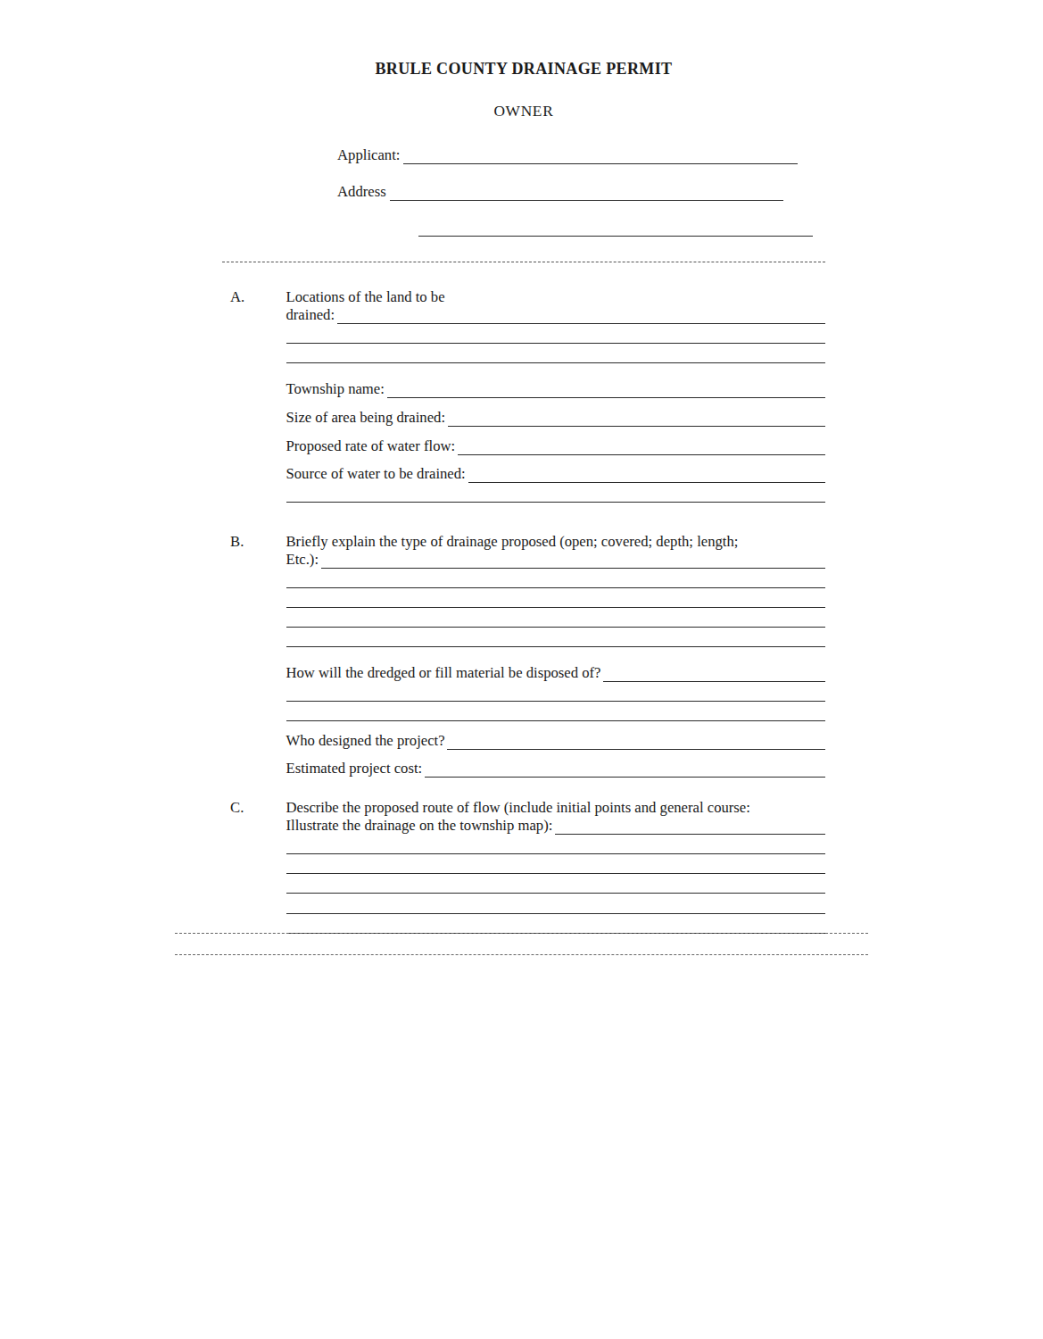BRULE COUNTY DRAINAGE PERMIT
OWNER
Applicant:
Address
A.
Locations of the land to be
drained:
Township name:
Size of area being drained:
Proposed rate of water flow:
Source of water to be drained:
B.
Briefly explain the type of drainage proposed (open; covered; depth; length;
Etc.):
How will the dredged or fill material be disposed of?
Who designed the project?
Estimated project cost:
C.
Describe the proposed route of flow (include initial points and general course:
Illustrate the drainage on the township map):